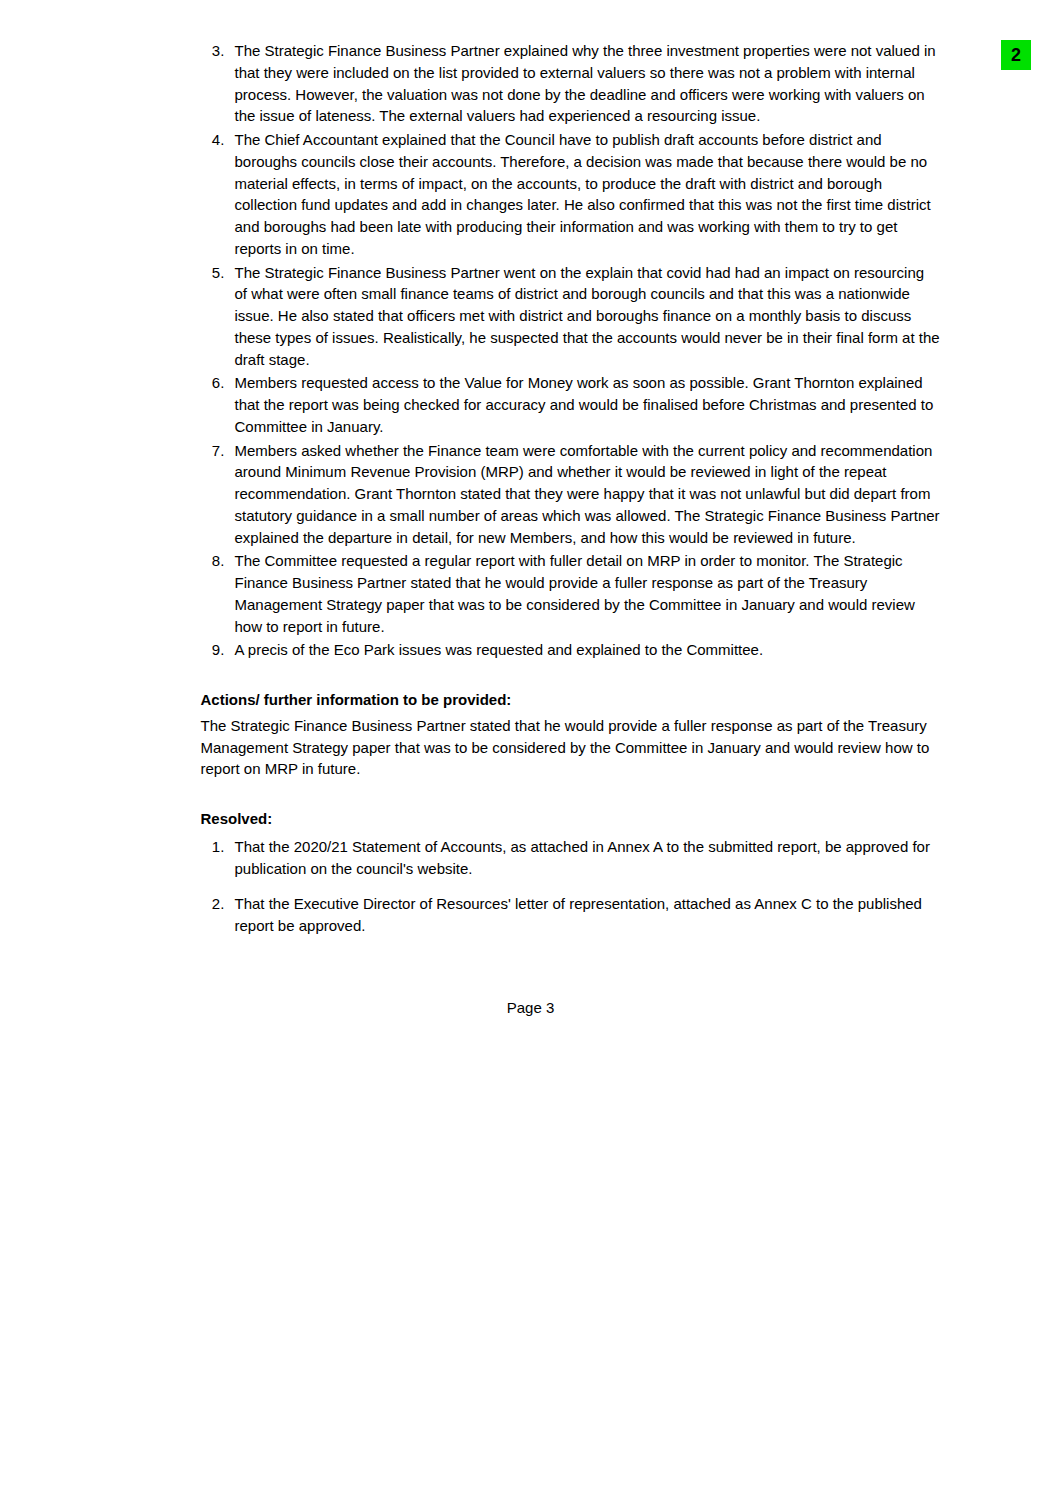2
The Strategic Finance Business Partner explained why the three investment properties were not valued in that they were included on the list provided to external valuers so there was not a problem with internal process. However, the valuation was not done by the deadline and officers were working with valuers on the issue of lateness. The external valuers had experienced a resourcing issue.
The Chief Accountant explained that the Council have to publish draft accounts before district and boroughs councils close their accounts. Therefore, a decision was made that because there would be no material effects, in terms of impact, on the accounts, to produce the draft with district and borough collection fund updates and add in changes later. He also confirmed that this was not the first time district and boroughs had been late with producing their information and was working with them to try to get reports in on time.
The Strategic Finance Business Partner went on the explain that covid had had an impact on resourcing of what were often small finance teams of district and borough councils and that this was a nationwide issue. He also stated that officers met with district and boroughs finance on a monthly basis to discuss these types of issues. Realistically, he suspected that the accounts would never be in their final form at the draft stage.
Members requested access to the Value for Money work as soon as possible. Grant Thornton explained that the report was being checked for accuracy and would be finalised before Christmas and presented to Committee in January.
Members asked whether the Finance team were comfortable with the current policy and recommendation around Minimum Revenue Provision (MRP) and whether it would be reviewed in light of the repeat recommendation. Grant Thornton stated that they were happy that it was not unlawful but did depart from statutory guidance in a small number of areas which was allowed. The Strategic Finance Business Partner explained the departure in detail, for new Members, and how this would be reviewed in future.
The Committee requested a regular report with fuller detail on MRP in order to monitor. The Strategic Finance Business Partner stated that he would provide a fuller response as part of the Treasury Management Strategy paper that was to be considered by the Committee in January and would review how to report in future.
A precis of the Eco Park issues was requested and explained to the Committee.
Actions/ further information to be provided:
The Strategic Finance Business Partner stated that he would provide a fuller response as part of the Treasury Management Strategy paper that was to be considered by the Committee in January and would review how to report on MRP in future.
Resolved:
That the 2020/21 Statement of Accounts, as attached in Annex A to the submitted report, be approved for publication on the council's website.
That the Executive Director of Resources' letter of representation, attached as Annex C to the published report be approved.
Page 3